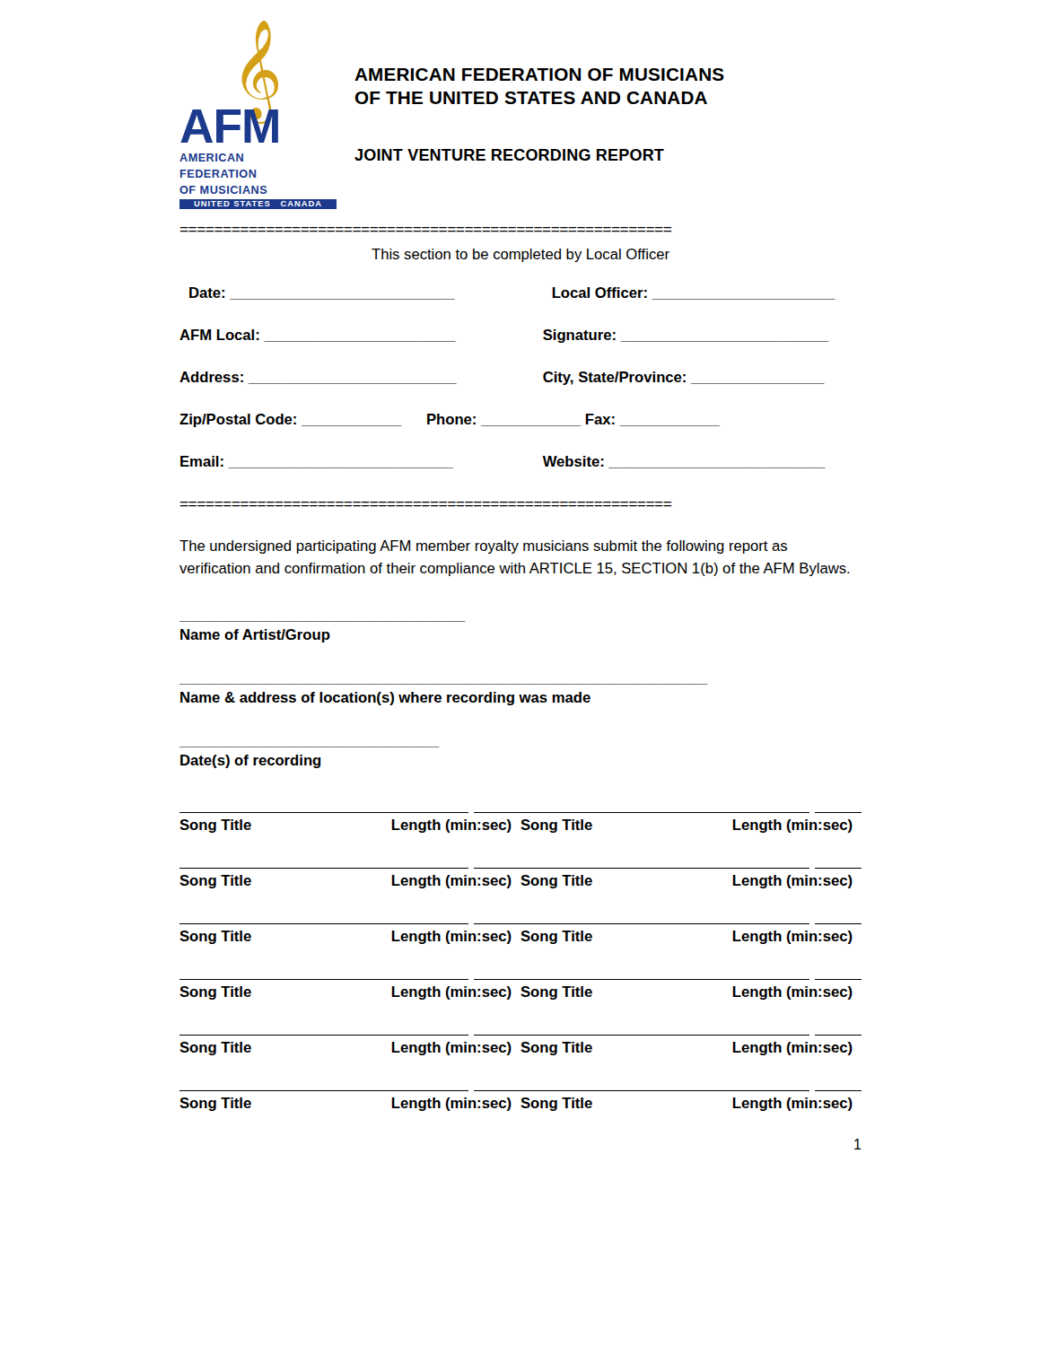𝄞 AFM AMERICAN
FEDERATION
OF MUSICIANS UNITED STATES CANADA
AMERICAN FEDERATION OF MUSICIANS
OF THE UNITED STATES AND CANADA
JOINT VENTURE RECORDING REPORT
=========================================================
This section to be completed by Local Officer
Date: ___________________________ Local Officer: ______________________
AFM Local: _______________________ Signature: _________________________
Address: _________________________ City, State/Province: ________________
Zip/Postal Code: ____________ Phone: ____________ Fax: ____________
Email: ___________________________ Website: __________________________
=========================================================
The undersigned participating AFM member royalty musicians submit the following report as verification and confirmation of their compliance with ARTICLE 15, SECTION 1(b) of the AFM Bylaws.
_________________________________ Name of Artist/Group
_____________________________________________________________ Name & address of location(s) where recording was made
______________________________ Date(s) of recording
| Song Title Length (min:sec) | Song Title Length (min:sec) |
| Song Title Length (min:sec) | Song Title Length (min:sec) |
| Song Title Length (min:sec) | Song Title Length (min:sec) |
| Song Title Length (min:sec) | Song Title Length (min:sec) |
| Song Title Length (min:sec) | Song Title Length (min:sec) |
| Song Title Length (min:sec) | Song Title Length (min:sec) |
1